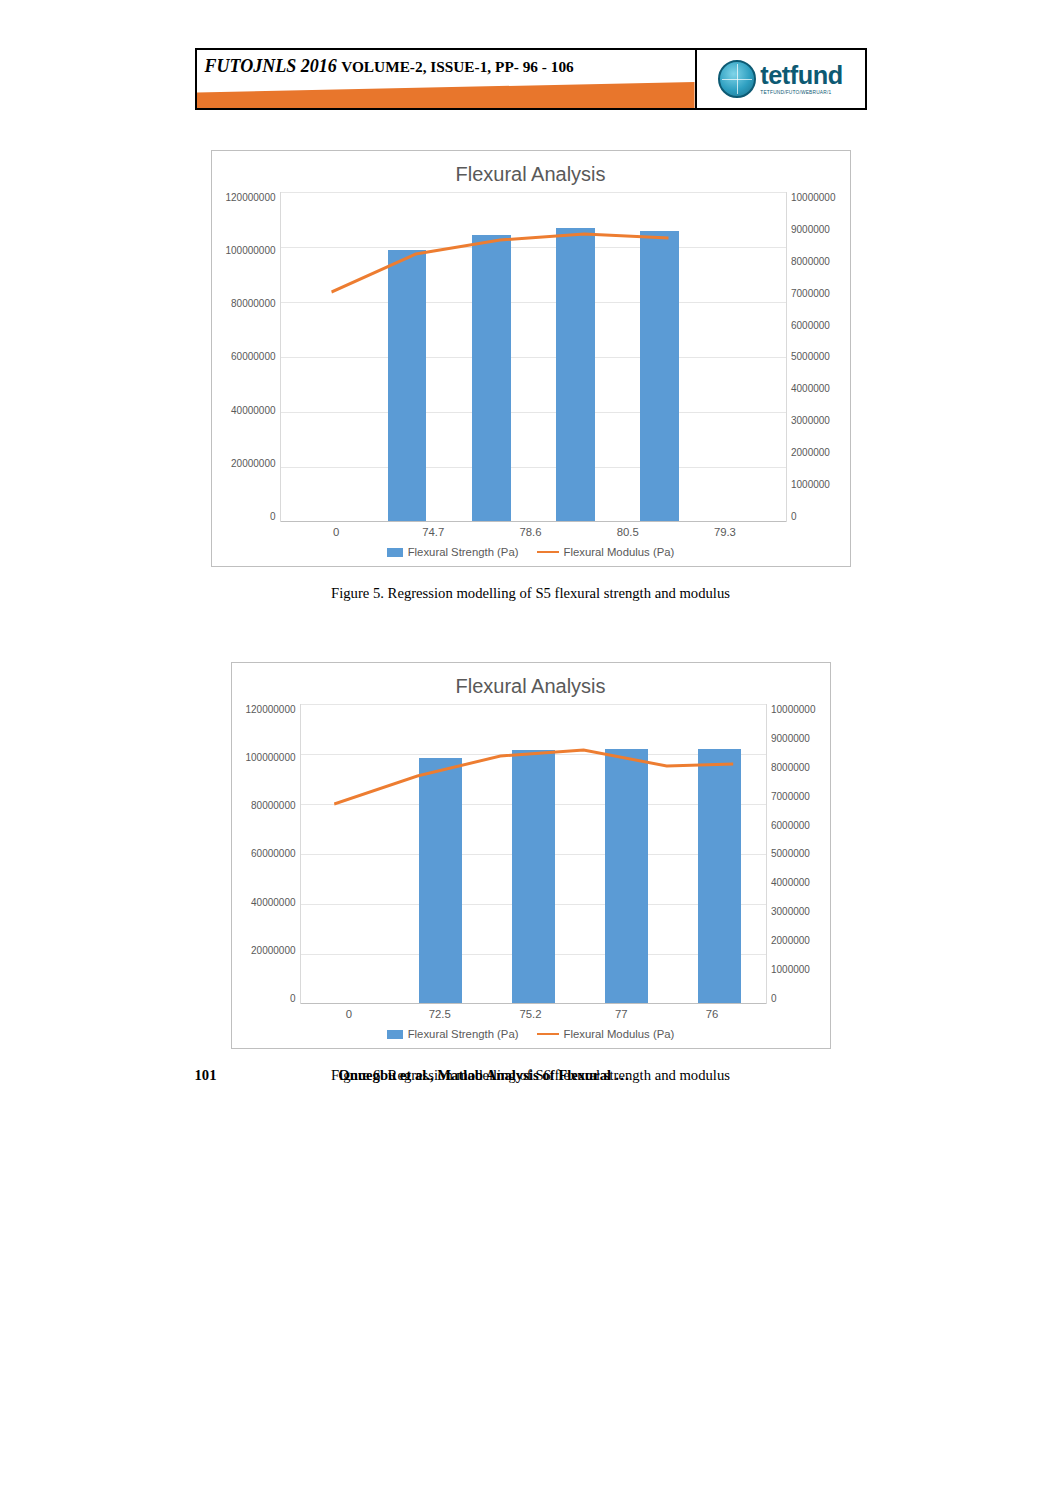FUTOJNLS 2016 VOLUME-2, ISSUE-1, PP- 96 - 106
tetfund TETFUND/FUTO/WEBRUAR/1
Flexural Analysis
120000000 100000000 80000000 60000000 40000000 20000000 0
10000000 9000000 8000000 7000000 6000000 5000000 4000000 3000000 2000000 1000000 0
0 74.7 78.6 80.5 79.3
Flexural Strength (Pa) Flexural Modulus (Pa)
Figure 5. Regression modelling of S5 flexural strength and modulus
Flexural Analysis
120000000 100000000 80000000 60000000 40000000 20000000 0
10000000 9000000 8000000 7000000 6000000 5000000 4000000 3000000 2000000 1000000 0
0 72.5 75.2 77 76
Flexural Strength (Pa) Flexural Modulus (Pa)
Figure 6. Regression modelling of S6 flexural strength and modulus
101
Onuegbu et al., Matlab Analysis of Flexural …